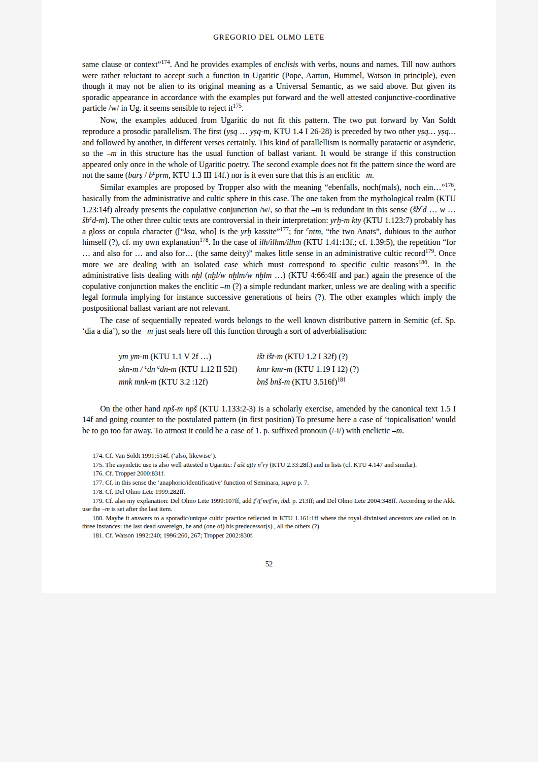GREGORIO DEL OLMO LETE
same clause or context”174. And he provides examples of enclisis with verbs, nouns and names. Till now authors were rather reluctant to accept such a function in Ugaritic (Pope, Aartun, Hummel, Watson in principle), even though it may not be alien to its original meaning as a Universal Semantic, as we said above. But given its sporadic appearance in accordance with the examples put forward and the well attested conjunctive-coordinative particle /w/ in Ug. it seems sensible to reject it175.
Now, the examples adduced from Ugaritic do not fit this pattern. The two put forward by Van Soldt reproduce a prosodic parallelism. The first (yṣq … yṣq-m, KTU 1.4 I 26-28) is preceded by two other yṣq… yṣq… and followed by another, in different verses certainly. This kind of parallellism is normally paratactic or asyndetic, so the –m in this structure has the usual function of ballast variant. It would be strange if this construction appeared only once in the whole of Ugaritic poetry. The second example does not fit the pattern since the word are not the same (barṣ / bcprm, KTU 1.3 III 14f.) nor is it even sure that this is an enclitic –m.
Similar examples are proposed by Tropper also with the meaning “ebenfalls, noch(mals), noch ein…”176, basically from the administrative and cultic sphere in this case. The one taken from the mythological realm (KTU 1.23:14f) already presents the copulative conjunction /w/, so that the –m is redundant in this sense (šbcd … w … šbcd-m). The other three cultic texts are controversial in their interpretation: yrḫ-m kty (KTU 1.123:7) probably has a gloss or copula character ([“ksa, who] is the yrḫ kassite”177; for cntm, “the two Anats”, dubious to the author himself (?), cf. my own explanation178. In the case of ilh/ilhm/ilhm (KTU 1.41:13f.; cf. 1.39:5), the repetition “for … and also for … and also for… (the same deity)” makes little sense in an administrative cultic record179. Once more we are dealing with an isolated case which must correspond to specific cultic reasons180. In the administrative lists dealing with nḫl (nḫl/w nḫlm/w nḫlm …) (KTU 4:66:4ff and par.) again the presence of the copulative conjunction makes the enclitic –m (?) a simple redundant marker, unless we are dealing with a specific legal formula implying for instance successive generations of heirs (?). The other examples which imply the postpositional ballast variant are not relevant.
The case of sequentially repeated words belongs to the well known distributive pattern in Semitic (cf. Sp. ‘día a día’), so the –m just seals here off this function through a sort of adverbialisation:
| ym ym-m (KTU 1.1 V 2f …) | išt išt-m (KTU 1.2 I 32f) (?) |
| skn-m / c dn c dn-m (KTU 1.12 II 52f) | kmr kmr-m (KTU 1.19 I 12) (?) |
| mnk mnk-m (KTU 3.2 :12f) | bnš bnš-m (KTU 3.516f) 181 |
On the other hand npš-m npš (KTU 1.133:2-3) is a scholarly exercise, amended by the canonical text 1.5 I 14f and going counter to the postulated pattern (in first position) To presume here a case of ‘topicalisation’ would be to go too far away. To atmost it could be a case of 1. p. suffixed pronoun (/-i/) with enclictic –m.
174. Cf. Van Soldt 1991:514f. (‘also, likewise’).
175. The asyndetic use is also well attested n Ugaritic: l ašt aṯty ncry (KTU 2.33:28f.) and in lists (cf. KTU 4.147 and similar).
176. Cf. Tropper 2000:831f.
177. Cf. in this sense the ‘anaphoric/identificative’ function of Seminara, supra p. 7.
178. Cf. Del Olmo Lete 1999:282ff.
179. Cf. also my explanation: Del Olmo Lete 1999:107ff, add ṯc/ṯcm/ṯcm, ibd. p. 213ff; and Del Olmo Lete 2004:348ff. According to the Akk. use the –m is set after the last item.
180. Maybe it answers to a sporadic/unique cultic practice reflected in KTU 1.161:1ff where the royal divinised ancestors are called on in three instances: the last dead sovereign, he and (one of) his predecessor(s) , all the others (?).
181. Cf. Watson 1992:240; 1996:260, 267; Tropper 2002:830f.
52